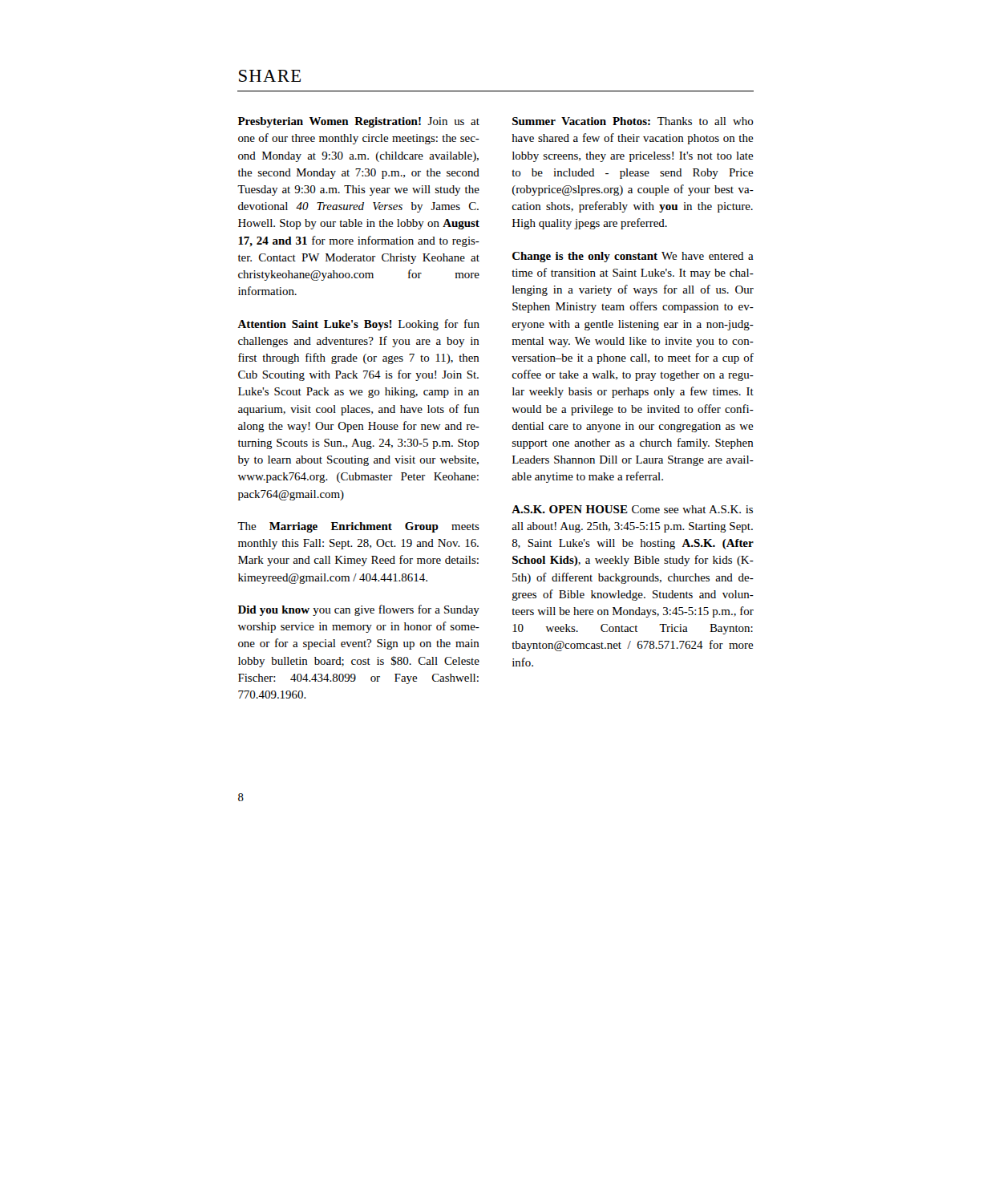Share
Presbyterian Women Registration! Join us at one of our three monthly circle meetings: the second Monday at 9:30 a.m. (childcare available), the second Monday at 7:30 p.m., or the second Tuesday at 9:30 a.m. This year we will study the devotional 40 Treasured Verses by James C. Howell. Stop by our table in the lobby on August 17, 24 and 31 for more information and to register. Contact PW Moderator Christy Keohane at christykeohane@yahoo.com for more information.
Attention Saint Luke's Boys! Looking for fun challenges and adventures? If you are a boy in first through fifth grade (or ages 7 to 11), then Cub Scouting with Pack 764 is for you! Join St. Luke's Scout Pack as we go hiking, camp in an aquarium, visit cool places, and have lots of fun along the way! Our Open House for new and returning Scouts is Sun., Aug. 24, 3:30-5 p.m. Stop by to learn about Scouting and visit our website, www.pack764.org. (Cubmaster Peter Keohane: pack764@gmail.com)
The Marriage Enrichment Group meets monthly this Fall: Sept. 28, Oct. 19 and Nov. 16. Mark your and call Kimey Reed for more details: kimeyreed@gmail.com / 404.441.8614.
Did you know you can give flowers for a Sunday worship service in memory or in honor of someone or for a special event? Sign up on the main lobby bulletin board; cost is $80. Call Celeste Fischer: 404.434.8099 or Faye Cashwell: 770.409.1960.
Summer Vacation Photos: Thanks to all who have shared a few of their vacation photos on the lobby screens, they are priceless! It's not too late to be included - please send Roby Price (robyprice@slpres.org) a couple of your best vacation shots, preferably with you in the picture. High quality jpegs are preferred.
Change is the only constant We have entered a time of transition at Saint Luke's. It may be challenging in a variety of ways for all of us. Our Stephen Ministry team offers compassion to everyone with a gentle listening ear in a non-judgmental way. We would like to invite you to conversation–be it a phone call, to meet for a cup of coffee or take a walk, to pray together on a regular weekly basis or perhaps only a few times. It would be a privilege to be invited to offer confidential care to anyone in our congregation as we support one another as a church family. Stephen Leaders Shannon Dill or Laura Strange are available anytime to make a referral.
A.S.K. OPEN HOUSE Come see what A.S.K. is all about! Aug. 25th, 3:45-5:15 p.m. Starting Sept. 8, Saint Luke's will be hosting A.S.K. (After School Kids), a weekly Bible study for kids (K-5th) of different backgrounds, churches and degrees of Bible knowledge. Students and volunteers will be here on Mondays, 3:45-5:15 p.m., for 10 weeks. Contact Tricia Baynton: tbaynton@comcast.net / 678.571.7624 for more info.
8